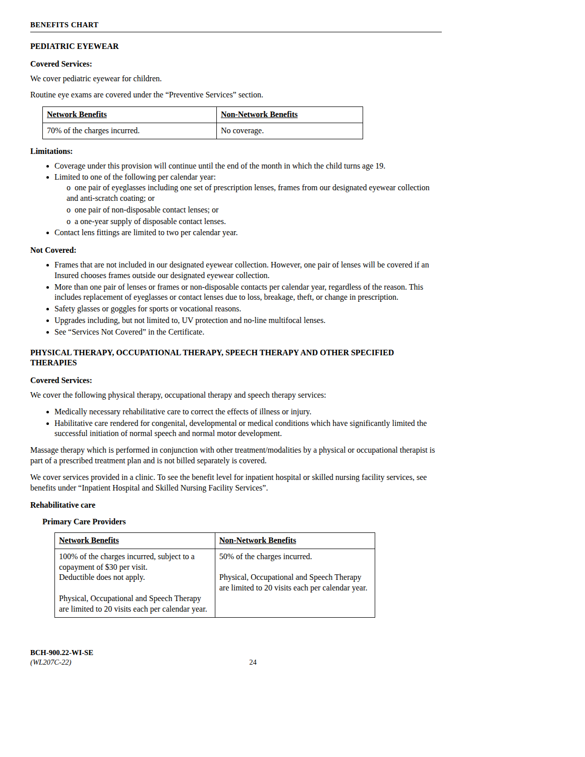BENEFITS CHART
PEDIATRIC EYEWEAR
Covered Services:
We cover pediatric eyewear for children.
Routine eye exams are covered under the “Preventive Services” section.
| Network Benefits | Non-Network Benefits |
| --- | --- |
| 70% of the charges incurred. | No coverage. |
Limitations:
Coverage under this provision will continue until the end of the month in which the child turns age 19.
Limited to one of the following per calendar year:
one pair of eyeglasses including one set of prescription lenses, frames from our designated eyewear collection and anti-scratch coating; or
one pair of non-disposable contact lenses; or
a one-year supply of disposable contact lenses.
Contact lens fittings are limited to two per calendar year.
Not Covered:
Frames that are not included in our designated eyewear collection. However, one pair of lenses will be covered if an Insured chooses frames outside our designated eyewear collection.
More than one pair of lenses or frames or non-disposable contacts per calendar year, regardless of the reason. This includes replacement of eyeglasses or contact lenses due to loss, breakage, theft, or change in prescription.
Safety glasses or goggles for sports or vocational reasons.
Upgrades including, but not limited to, UV protection and no-line multifocal lenses.
See “Services Not Covered” in the Certificate.
PHYSICAL THERAPY, OCCUPATIONAL THERAPY, SPEECH THERAPY AND OTHER SPECIFIED THERAPIES
Covered Services:
We cover the following physical therapy, occupational therapy and speech therapy services:
Medically necessary rehabilitative care to correct the effects of illness or injury.
Habilitative care rendered for congenital, developmental or medical conditions which have significantly limited the successful initiation of normal speech and normal motor development.
Massage therapy which is performed in conjunction with other treatment/modalities by a physical or occupational therapist is part of a prescribed treatment plan and is not billed separately is covered.
We cover services provided in a clinic. To see the benefit level for inpatient hospital or skilled nursing facility services, see benefits under “Inpatient Hospital and Skilled Nursing Facility Services”.
Rehabilitative care
Primary Care Providers
| Network Benefits | Non-Network Benefits |
| --- | --- |
| 100% of the charges incurred, subject to a copayment of $30 per visit. Deductible does not apply. Physical, Occupational and Speech Therapy are limited to 20 visits each per calendar year. | 50% of the charges incurred. Physical, Occupational and Speech Therapy are limited to 20 visits each per calendar year. |
BCH-900.22-WI-SE
(WL207C-22) 24